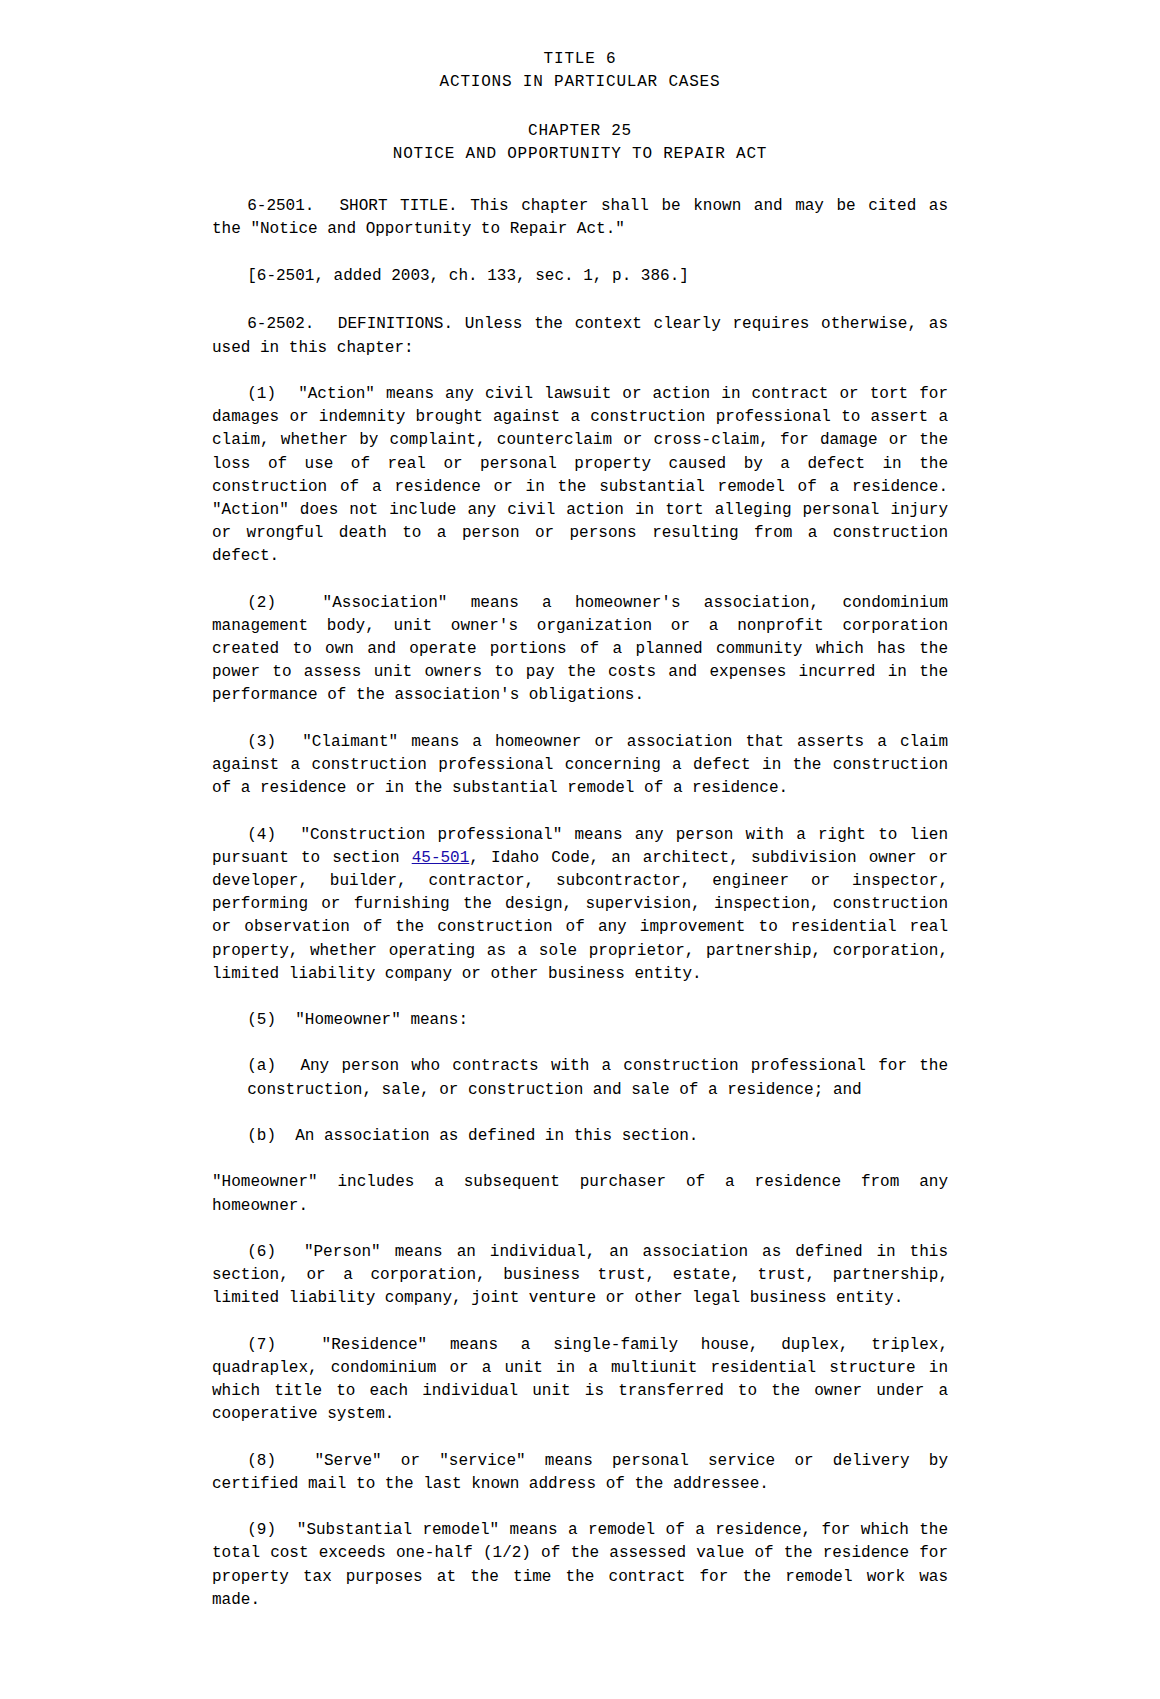TITLE 6
ACTIONS IN PARTICULAR CASES
CHAPTER 25
NOTICE AND OPPORTUNITY TO REPAIR ACT
6-2501. SHORT TITLE. This chapter shall be known and may be cited as the "Notice and Opportunity to Repair Act."
[6-2501, added 2003, ch. 133, sec. 1, p. 386.]
6-2502. DEFINITIONS. Unless the context clearly requires otherwise, as used in this chapter:
(1) "Action" means any civil lawsuit or action in contract or tort for damages or indemnity brought against a construction professional to assert a claim, whether by complaint, counterclaim or cross-claim, for damage or the loss of use of real or personal property caused by a defect in the construction of a residence or in the substantial remodel of a residence. "Action" does not include any civil action in tort alleging personal injury or wrongful death to a person or persons resulting from a construction defect.
(2) "Association" means a homeowner's association, condominium management body, unit owner's organization or a nonprofit corporation created to own and operate portions of a planned community which has the power to assess unit owners to pay the costs and expenses incurred in the performance of the association's obligations.
(3) "Claimant" means a homeowner or association that asserts a claim against a construction professional concerning a defect in the construction of a residence or in the substantial remodel of a residence.
(4) "Construction professional" means any person with a right to lien pursuant to section 45-501, Idaho Code, an architect, subdivision owner or developer, builder, contractor, subcontractor, engineer or inspector, performing or furnishing the design, supervision, inspection, construction or observation of the construction of any improvement to residential real property, whether operating as a sole proprietor, partnership, corporation, limited liability company or other business entity.
(5) "Homeowner" means:
(a) Any person who contracts with a construction professional for the construction, sale, or construction and sale of a residence; and
(b) An association as defined in this section.
"Homeowner" includes a subsequent purchaser of a residence from any homeowner.
(6) "Person" means an individual, an association as defined in this section, or a corporation, business trust, estate, trust, partnership, limited liability company, joint venture or other legal business entity.
(7) "Residence" means a single-family house, duplex, triplex, quadraplex, condominium or a unit in a multiunit residential structure in which title to each individual unit is transferred to the owner under a cooperative system.
(8) "Serve" or "service" means personal service or delivery by certified mail to the last known address of the addressee.
(9) "Substantial remodel" means a remodel of a residence, for which the total cost exceeds one-half (1/2) of the assessed value of the residence for property tax purposes at the time the contract for the remodel work was made.